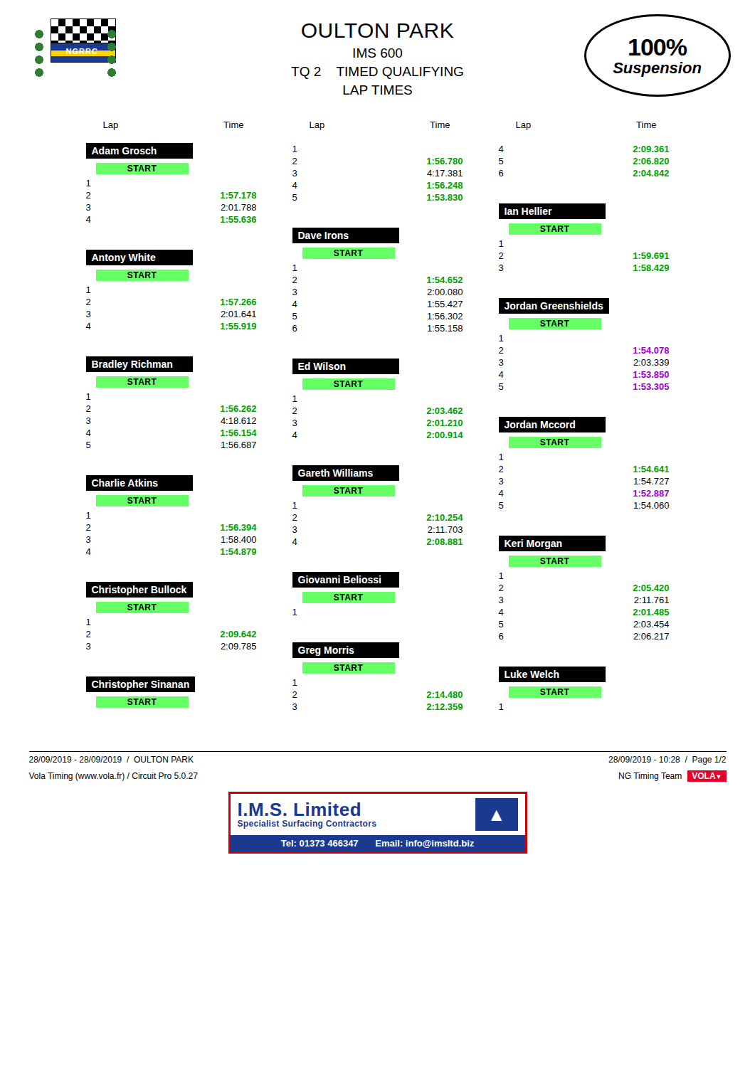NGRRC
OULTON PARK
IMS 600
TQ 2 TIMED QUALIFYING
LAP TIMES
100%
Suspension
Lap Time
Adam Grosch
START
| 1 | |
| 2 | 1:57.178 |
| 3 | 2:01.788 |
| 4 | 1:55.636 |
Antony White
START
| 1 | |
| 2 | 1:57.266 |
| 3 | 2:01.641 |
| 4 | 1:55.919 |
Bradley Richman
START
| 1 | |
| 2 | 1:56.262 |
| 3 | 4:18.612 |
| 4 | 1:56.154 |
| 5 | 1:56.687 |
Charlie Atkins
START
| 1 | |
| 2 | 1:56.394 |
| 3 | 1:58.400 |
| 4 | 1:54.879 |
Christopher Bullock
START
| 1 | |
| 2 | 2:09.642 |
| 3 | 2:09.785 |
Christopher Sinanan
START
Lap Time
| 1 | |
| 2 | 1:56.780 |
| 3 | 4:17.381 |
| 4 | 1:56.248 |
| 5 | 1:53.830 |
Dave Irons
START
| 1 | |
| 2 | 1:54.652 |
| 3 | 2:00.080 |
| 4 | 1:55.427 |
| 5 | 1:56.302 |
| 6 | 1:55.158 |
Ed Wilson
START
| 1 | |
| 2 | 2:03.462 |
| 3 | 2:01.210 |
| 4 | 2:00.914 |
Gareth Williams
START
| 1 | |
| 2 | 2:10.254 |
| 3 | 2:11.703 |
| 4 | 2:08.881 |
Giovanni Beliossi
START
| 1 | |
Greg Morris
START
| 1 | |
| 2 | 2:14.480 |
| 3 | 2:12.359 |
Lap Time
| 4 | 2:09.361 |
| 5 | 2:06.820 |
| 6 | 2:04.842 |
Ian Hellier
START
| 1 | |
| 2 | 1:59.691 |
| 3 | 1:58.429 |
Jordan Greenshields
START
| 1 | |
| 2 | 1:54.078 |
| 3 | 2:03.339 |
| 4 | 1:53.850 |
| 5 | 1:53.305 |
Jordan Mccord
START
| 1 | |
| 2 | 1:54.641 |
| 3 | 1:54.727 |
| 4 | 1:52.887 |
| 5 | 1:54.060 |
Keri Morgan
START
| 1 | |
| 2 | 2:05.420 |
| 3 | 2:11.761 |
| 4 | 2:01.485 |
| 5 | 2:03.454 |
| 6 | 2:06.217 |
Luke Welch
START
| 1 | |
28/09/2019 - 28/09/2019 / OULTON PARK
28/09/2019 - 10:28 / Page 1/2
Vola Timing (www.vola.fr) / Circuit Pro 5.0.27
NG Timing Team VOLA▼
I.M.S. Limited Specialist Surfacing Contractors
▲
Tel: 01373 466347 Email: info@imsltd.biz